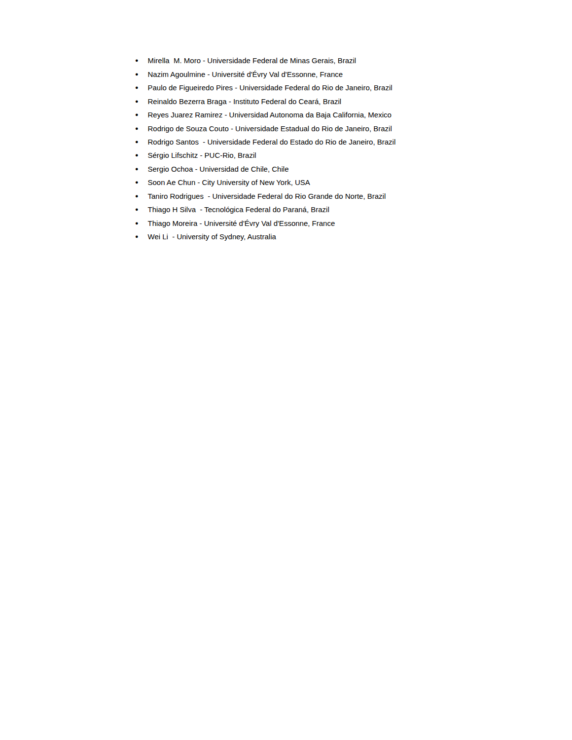Mirella M. Moro - Universidade Federal de Minas Gerais, Brazil
Nazim Agoulmine - Université d'Évry Val d'Essonne, France
Paulo de Figueiredo Pires - Universidade Federal do Rio de Janeiro, Brazil
Reinaldo Bezerra Braga - Instituto Federal do Ceará, Brazil
Reyes Juarez Ramirez - Universidad Autonoma da Baja California, Mexico
Rodrigo de Souza Couto - Universidade Estadual do Rio de Janeiro, Brazil
Rodrigo Santos - Universidade Federal do Estado do Rio de Janeiro, Brazil
Sérgio Lifschitz - PUC-Rio, Brazil
Sergio Ochoa - Universidad de Chile, Chile
Soon Ae Chun - City University of New York, USA
Taniro Rodrigues - Universidade Federal do Rio Grande do Norte, Brazil
Thiago H Silva - Tecnológica Federal do Paraná, Brazil
Thiago Moreira - Université d'Évry Val d'Essonne, France
Wei Li - University of Sydney, Australia